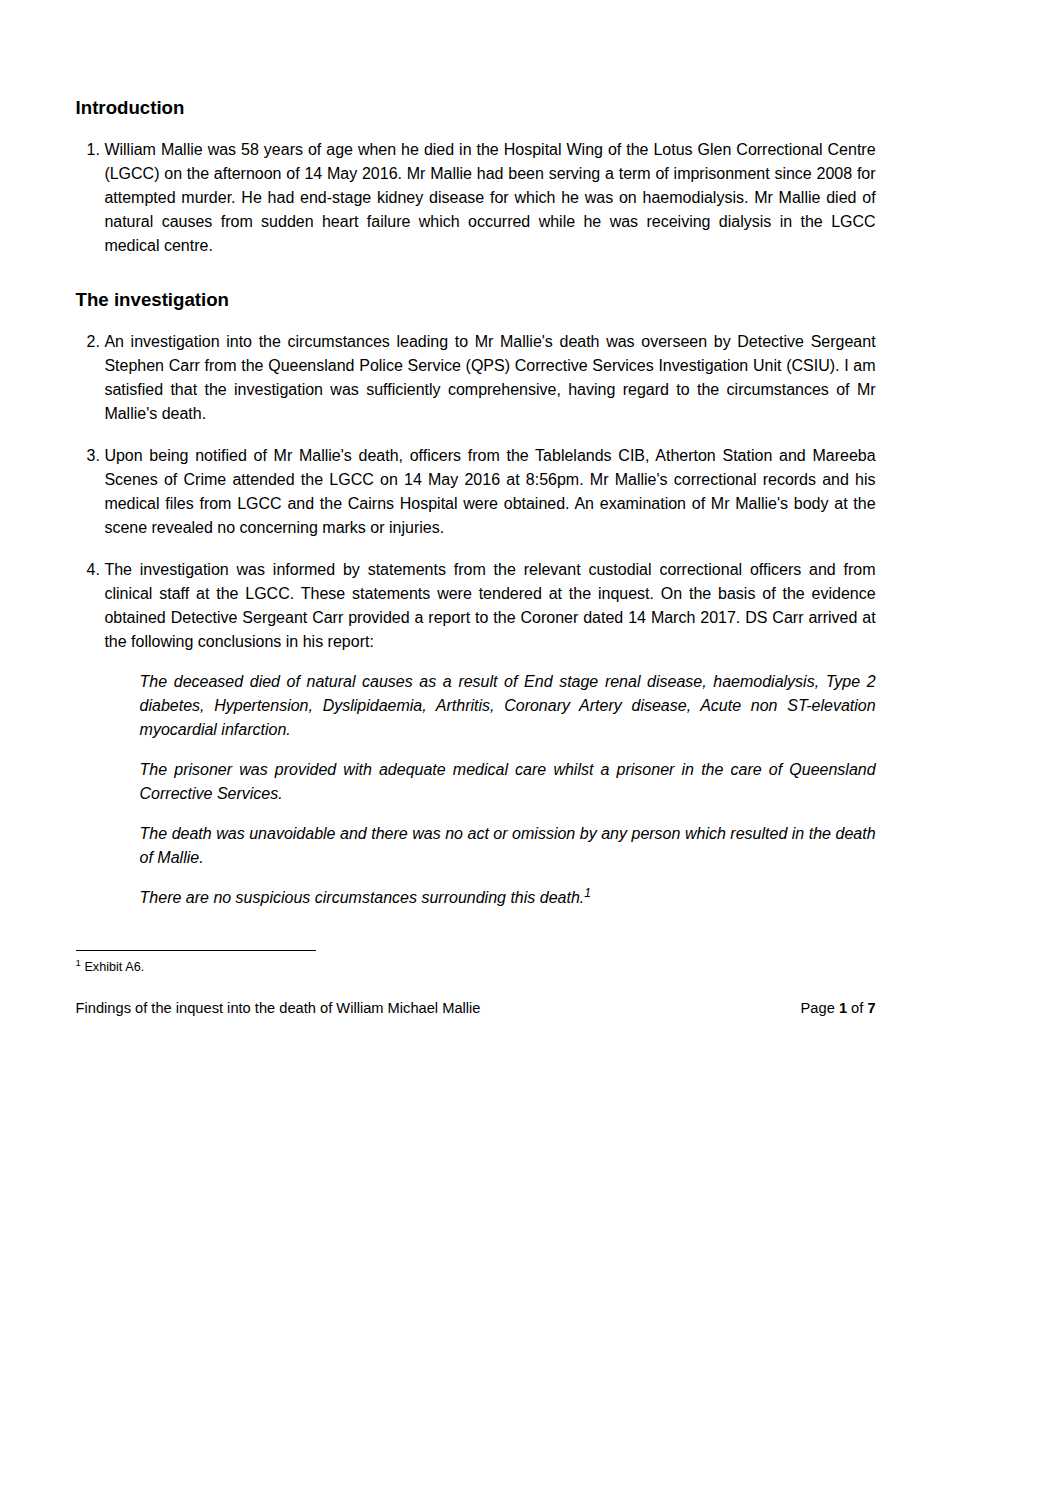Introduction
William Mallie was 58 years of age when he died in the Hospital Wing of the Lotus Glen Correctional Centre (LGCC) on the afternoon of 14 May 2016. Mr Mallie had been serving a term of imprisonment since 2008 for attempted murder. He had end-stage kidney disease for which he was on haemodialysis. Mr Mallie died of natural causes from sudden heart failure which occurred while he was receiving dialysis in the LGCC medical centre.
The investigation
An investigation into the circumstances leading to Mr Mallie's death was overseen by Detective Sergeant Stephen Carr from the Queensland Police Service (QPS) Corrective Services Investigation Unit (CSIU). I am satisfied that the investigation was sufficiently comprehensive, having regard to the circumstances of Mr Mallie's death.
Upon being notified of Mr Mallie's death, officers from the Tablelands CIB, Atherton Station and Mareeba Scenes of Crime attended the LGCC on 14 May 2016 at 8:56pm. Mr Mallie's correctional records and his medical files from LGCC and the Cairns Hospital were obtained. An examination of Mr Mallie's body at the scene revealed no concerning marks or injuries.
The investigation was informed by statements from the relevant custodial correctional officers and from clinical staff at the LGCC. These statements were tendered at the inquest. On the basis of the evidence obtained Detective Sergeant Carr provided a report to the Coroner dated 14 March 2017. DS Carr arrived at the following conclusions in his report:
The deceased died of natural causes as a result of End stage renal disease, haemodialysis, Type 2 diabetes, Hypertension, Dyslipidaemia, Arthritis, Coronary Artery disease, Acute non ST-elevation myocardial infarction.
The prisoner was provided with adequate medical care whilst a prisoner in the care of Queensland Corrective Services.
The death was unavoidable and there was no act or omission by any person which resulted in the death of Mallie.
There are no suspicious circumstances surrounding this death.1
1 Exhibit A6.
Findings of the inquest into the death of William Michael Mallie Page 1 of 7